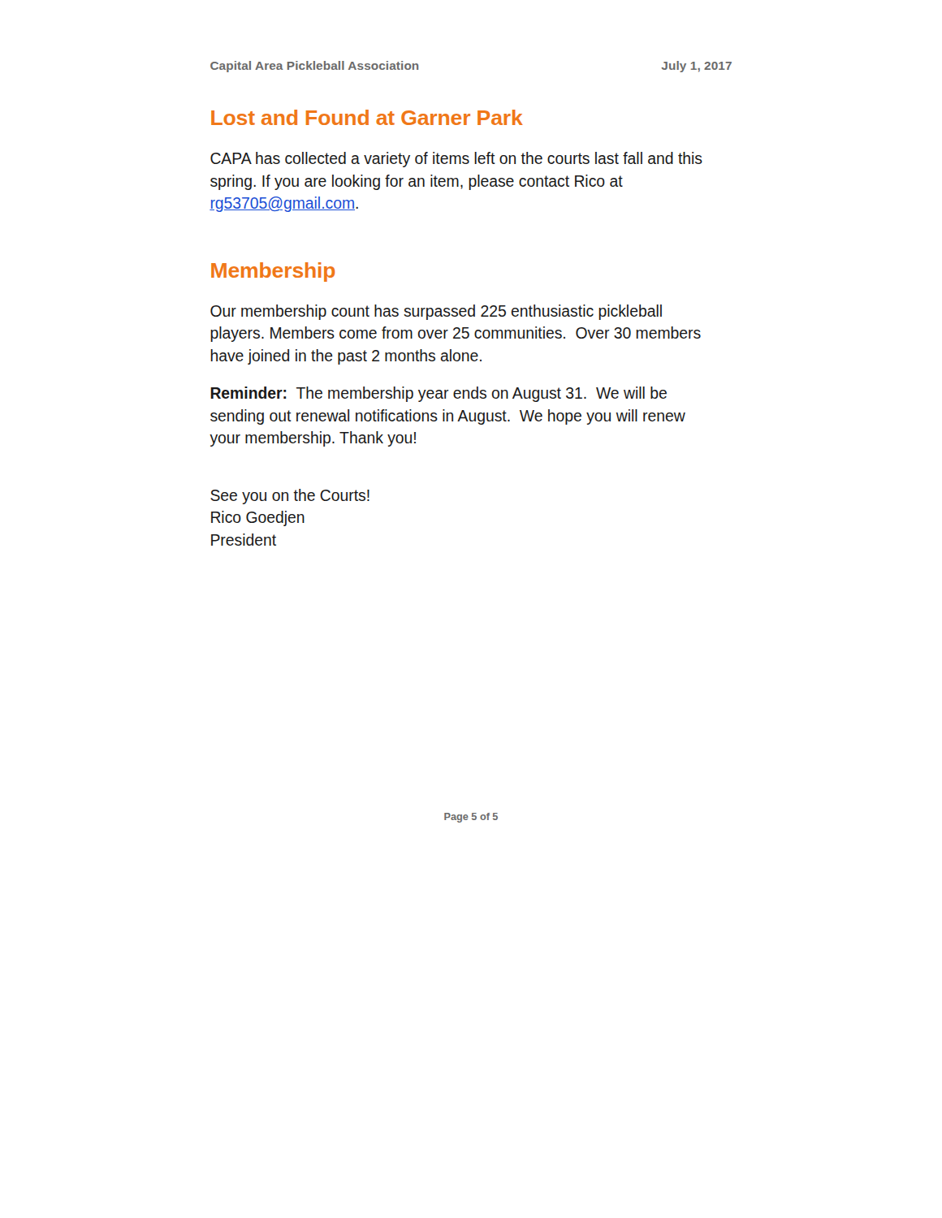Capital Area Pickleball Association July 1, 2017
Lost and Found at Garner Park
CAPA has collected a variety of items left on the courts last fall and this spring. If you are looking for an item, please contact Rico at rg53705@gmail.com.
Membership
Our membership count has surpassed 225 enthusiastic pickleball players. Members come from over 25 communities. Over 30 members have joined in the past 2 months alone.
Reminder: The membership year ends on August 31. We will be sending out renewal notifications in August. We hope you will renew your membership. Thank you!
See you on the Courts!
Rico Goedjen
President
Page 5 of 5